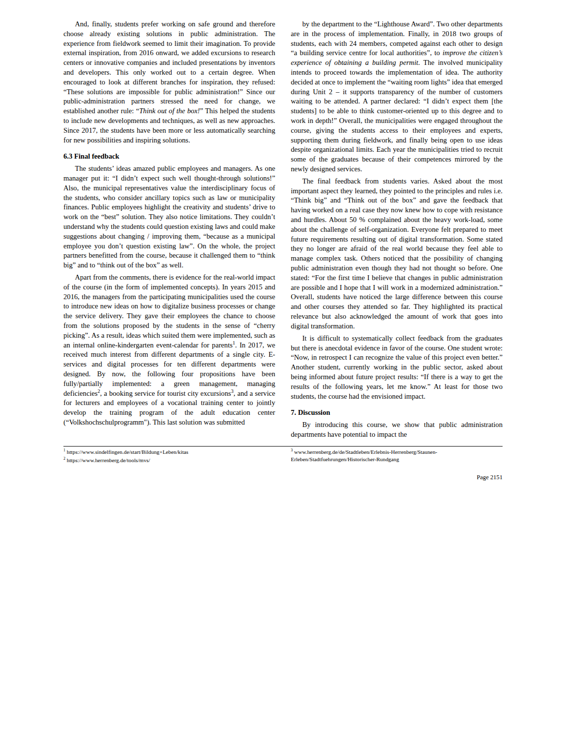And, finally, students prefer working on safe ground and therefore choose already existing solutions in public administration. The experience from fieldwork seemed to limit their imagination. To provide external inspiration, from 2016 onward, we added excursions to research centers or innovative companies and included presentations by inventors and developers. This only worked out to a certain degree. When encouraged to look at different branches for inspiration, they refused: “These solutions are impossible for public administration!” Since our public-administration partners stressed the need for change, we established another rule: “Think out of the box!” This helped the students to include new developments and techniques, as well as new approaches. Since 2017, the students have been more or less automatically searching for new possibilities and inspiring solutions.
6.3 Final feedback
The students’ ideas amazed public employees and managers. As one manager put it: “I didn’t expect such well thought-through solutions!” Also, the municipal representatives value the interdisciplinary focus of the students, who consider ancillary topics such as law or municipality finances. Public employees highlight the creativity and students’ drive to work on the “best” solution. They also notice limitations. They couldn’t understand why the students could question existing laws and could make suggestions about changing / improving them, “because as a municipal employee you don’t question existing law”. On the whole, the project partners benefitted from the course, because it challenged them to “think big” and to “think out of the box” as well.
Apart from the comments, there is evidence for the real-world impact of the course (in the form of implemented concepts). In years 2015 and 2016, the managers from the participating municipalities used the course to introduce new ideas on how to digitalize business processes or change the service delivery. They gave their employees the chance to choose from the solutions proposed by the students in the sense of “cherry picking”. As a result, ideas which suited them were implemented, such as an internal online-kindergarten event-calendar for parents1. In 2017, we received much interest from different departments of a single city. E-services and digital processes for ten different departments were designed. By now, the following four propositions have been fully/partially implemented: a green management, managing deficiencies2, a booking service for tourist city excursions3, and a service for lecturers and employees of a vocational training center to jointly develop the training program of the adult education center (“Volkshochschulprogramm"). This last solution was submitted
by the department to the “Lighthouse Award”. Two other departments are in the process of implementation. Finally, in 2018 two groups of students, each with 24 members, competed against each other to design “a building service centre for local authorities”, to improve the citizen’s experience of obtaining a building permit. The involved municipality intends to proceed towards the implementation of idea. The authority decided at once to implement the “waiting room lights” idea that emerged during Unit 2 – it supports transparency of the number of customers waiting to be attended. A partner declared: “I didn’t expect them [the students] to be able to think customer-oriented up to this degree and to work in depth!” Overall, the municipalities were engaged throughout the course, giving the students access to their employees and experts, supporting them during fieldwork, and finally being open to use ideas despite organizational limits. Each year the municipalities tried to recruit some of the graduates because of their competences mirrored by the newly designed services.
The final feedback from students varies. Asked about the most important aspect they learned, they pointed to the principles and rules i.e. “Think big” and “Think out of the box” and gave the feedback that having worked on a real case they now knew how to cope with resistance and hurdles. About 50 % complained about the heavy work-load, some about the challenge of self-organization. Everyone felt prepared to meet future requirements resulting out of digital transformation. Some stated they no longer are afraid of the real world because they feel able to manage complex task. Others noticed that the possibility of changing public administration even though they had not thought so before. One stated: “For the first time I believe that changes in public administration are possible and I hope that I will work in a modernized administration.” Overall, students have noticed the large difference between this course and other courses they attended so far. They highlighted its practical relevance but also acknowledged the amount of work that goes into digital transformation.
It is difficult to systematically collect feedback from the graduates but there is anecdotal evidence in favor of the course. One student wrote: “Now, in retrospect I can recognize the value of this project even better.” Another student, currently working in the public sector, asked about being informed about future project results: “If there is a way to get the results of the following years, let me know.” At least for those two students, the course had the envisioned impact.
7. Discussion
By introducing this course, we show that public administration departments have potential to impact the
1 https://www.sindelfingen.de/start/Bildung+Leben/kitas
2 https://www.herrenberg.de/tools/mvs/
3 www.herrenberg.de/de/Stadtleben/Erlebnis-Herrenberg/Staunen-Erleben/Stadtfuehrungen/Historischer-Rundgang
Page 2151